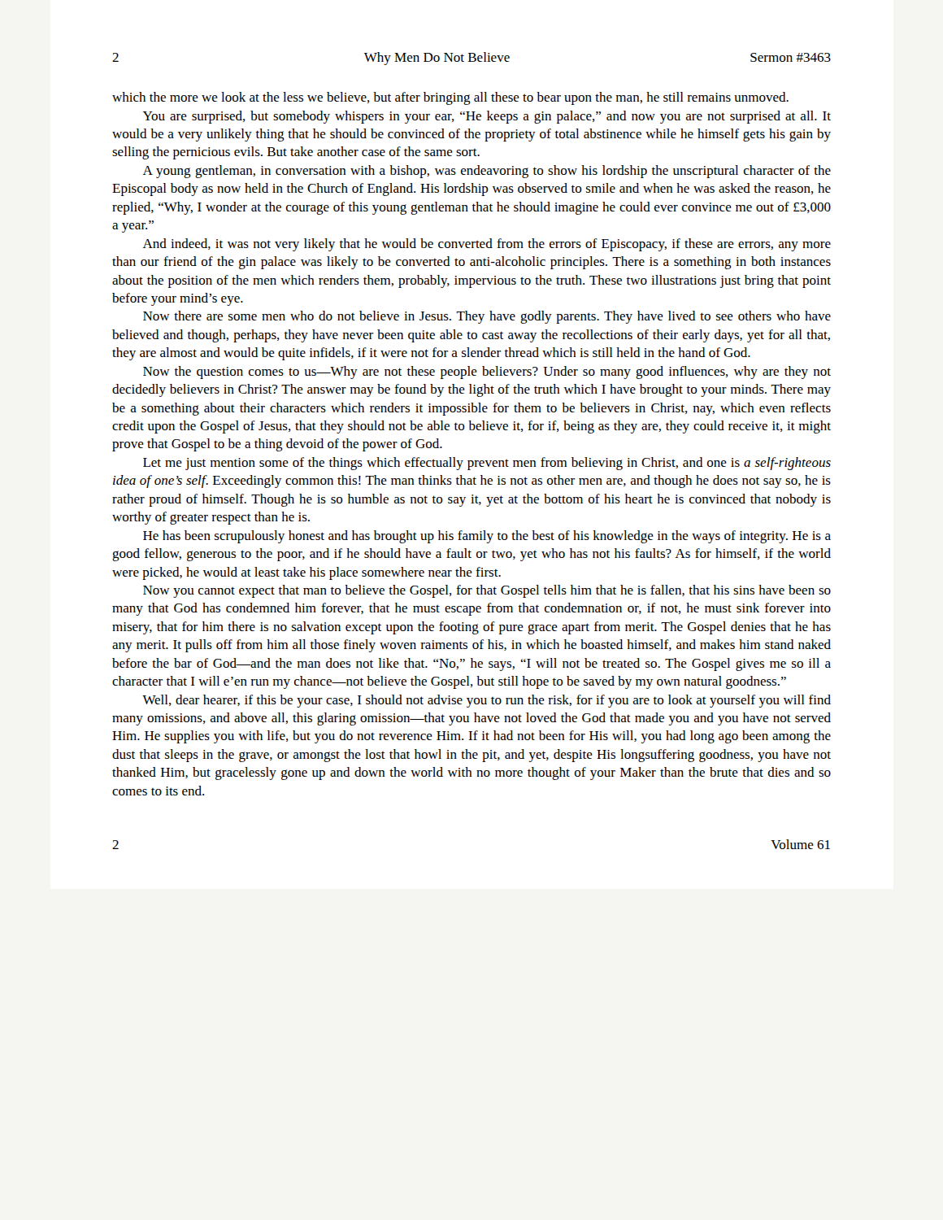2
Why Men Do Not Believe
Sermon #3463
which the more we look at the less we believe, but after bringing all these to bear upon the man, he still remains unmoved.
You are surprised, but somebody whispers in your ear, “He keeps a gin palace,” and now you are not surprised at all. It would be a very unlikely thing that he should be convinced of the propriety of total abstinence while he himself gets his gain by selling the pernicious evils. But take another case of the same sort.
A young gentleman, in conversation with a bishop, was endeavoring to show his lordship the unscriptural character of the Episcopal body as now held in the Church of England. His lordship was observed to smile and when he was asked the reason, he replied, “Why, I wonder at the courage of this young gentleman that he should imagine he could ever convince me out of £3,000 a year.”
And indeed, it was not very likely that he would be converted from the errors of Episcopacy, if these are errors, any more than our friend of the gin palace was likely to be converted to anti-alcoholic principles. There is a something in both instances about the position of the men which renders them, probably, impervious to the truth. These two illustrations just bring that point before your mind’s eye.
Now there are some men who do not believe in Jesus. They have godly parents. They have lived to see others who have believed and though, perhaps, they have never been quite able to cast away the recollections of their early days, yet for all that, they are almost and would be quite infidels, if it were not for a slender thread which is still held in the hand of God.
Now the question comes to us—Why are not these people believers? Under so many good influences, why are they not decidedly believers in Christ? The answer may be found by the light of the truth which I have brought to your minds. There may be a something about their characters which renders it impossible for them to be believers in Christ, nay, which even reflects credit upon the Gospel of Jesus, that they should not be able to believe it, for if, being as they are, they could receive it, it might prove that Gospel to be a thing devoid of the power of God.
Let me just mention some of the things which effectually prevent men from believing in Christ, and one is a self-righteous idea of one’s self. Exceedingly common this! The man thinks that he is not as other men are, and though he does not say so, he is rather proud of himself. Though he is so humble as not to say it, yet at the bottom of his heart he is convinced that nobody is worthy of greater respect than he is.
He has been scrupulously honest and has brought up his family to the best of his knowledge in the ways of integrity. He is a good fellow, generous to the poor, and if he should have a fault or two, yet who has not his faults? As for himself, if the world were picked, he would at least take his place somewhere near the first.
Now you cannot expect that man to believe the Gospel, for that Gospel tells him that he is fallen, that his sins have been so many that God has condemned him forever, that he must escape from that condemnation or, if not, he must sink forever into misery, that for him there is no salvation except upon the footing of pure grace apart from merit. The Gospel denies that he has any merit. It pulls off from him all those finely woven raiments of his, in which he boasted himself, and makes him stand naked before the bar of God—and the man does not like that. “No,” he says, “I will not be treated so. The Gospel gives me so ill a character that I will e’en run my chance—not believe the Gospel, but still hope to be saved by my own natural goodness.”
Well, dear hearer, if this be your case, I should not advise you to run the risk, for if you are to look at yourself you will find many omissions, and above all, this glaring omission—that you have not loved the God that made you and you have not served Him. He supplies you with life, but you do not reverence Him. If it had not been for His will, you had long ago been among the dust that sleeps in the grave, or amongst the lost that howl in the pit, and yet, despite His longsuffering goodness, you have not thanked Him, but gracelessly gone up and down the world with no more thought of your Maker than the brute that dies and so comes to its end.
2
Volume 61